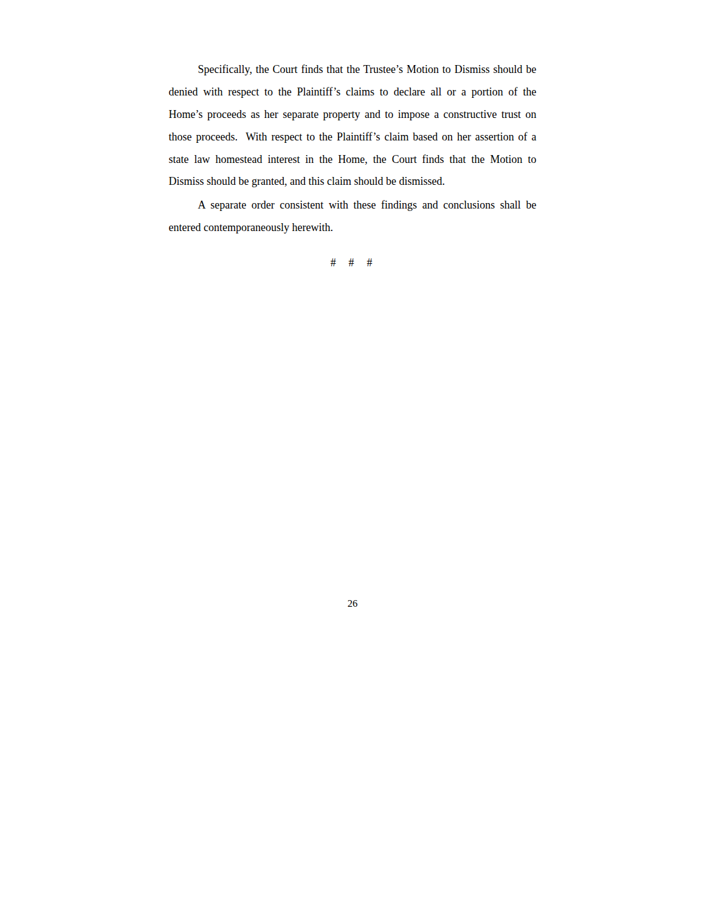Specifically, the Court finds that the Trustee’s Motion to Dismiss should be denied with respect to the Plaintiff’s claims to declare all or a portion of the Home’s proceeds as her separate property and to impose a constructive trust on those proceeds. With respect to the Plaintiff’s claim based on her assertion of a state law homestead interest in the Home, the Court finds that the Motion to Dismiss should be granted, and this claim should be dismissed.
A separate order consistent with these findings and conclusions shall be entered contemporaneously herewith.
# # #
26